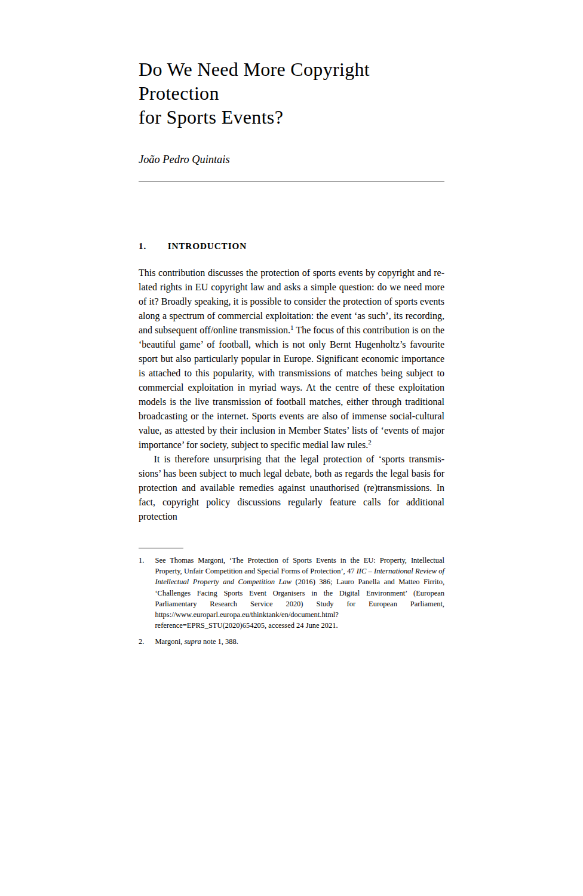Do We Need More Copyright Protection
for Sports Events?
João Pedro Quintais
1. INTRODUCTION
This contribution discusses the protection of sports events by copyright and related rights in EU copyright law and asks a simple question: do we need more of it? Broadly speaking, it is possible to consider the protection of sports events along a spectrum of commercial exploitation: the event ‘as such’, its recording, and subsequent off/online transmission.1 The focus of this contribution is on the ‘beautiful game’ of football, which is not only Bernt Hugenholtz’s favourite sport but also particularly popular in Europe. Significant economic importance is attached to this popularity, with transmissions of matches being subject to commercial exploitation in myriad ways. At the centre of these exploitation models is the live transmission of football matches, either through traditional broadcasting or the internet. Sports events are also of immense social-cultural value, as attested by their inclusion in Member States’ lists of ‘events of major importance’ for society, subject to specific medial law rules.2
It is therefore unsurprising that the legal protection of ‘sports transmissions’ has been subject to much legal debate, both as regards the legal basis for protection and available remedies against unauthorised (re)transmissions. In fact, copyright policy discussions regularly feature calls for additional protection
1. See Thomas Margoni, ‘The Protection of Sports Events in the EU: Property, Intellectual Property, Unfair Competition and Special Forms of Protection’, 47 IIC – International Review of Intellectual Property and Competition Law (2016) 386; Lauro Panella and Matteo Firrito, ‘Challenges Facing Sports Event Organisers in the Digital Environment’ (European Parliamentary Research Service 2020) Study for European Parliament, https://www.europarl.europa.eu/thinktank/en/document.html?reference=EPRS_STU(2020)654205, accessed 24 June 2021.
2. Margoni, supra note 1, 388.